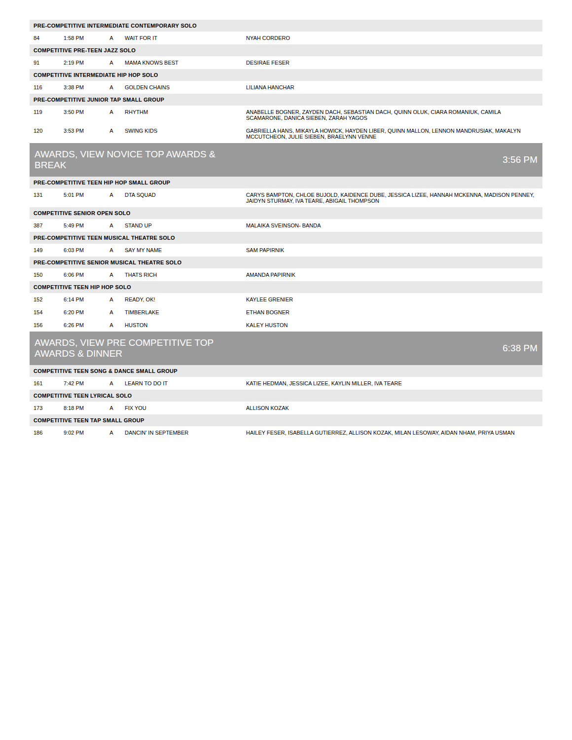| PRE-COMPETITIVE INTERMEDIATE CONTEMPORARY SOLO |
| 84 | 1:58 PM | A | WAIT FOR IT | NYAH CORDERO |
| COMPETITIVE PRE-TEEN JAZZ SOLO |
| 91 | 2:19 PM | A | MAMA KNOWS BEST | DESIRAE FESER |
| COMPETITIVE INTERMEDIATE HIP HOP SOLO |
| 116 | 3:38 PM | A | GOLDEN CHAINS | LILIANA HANCHAR |
| PRE-COMPETITIVE JUNIOR TAP SMALL GROUP |
| 119 | 3:50 PM | A | RHYTHM | ANABELLE BOGNER, ZAYDEN DACH, SEBASTIAN DACH, QUINN OLUK, CIARA ROMANIUK, CAMILA SCAMARONE, DANICA SIEBEN, ZARAH YAGOS |
| 120 | 3:53 PM | A | SWING KIDS | GABRIELLA HANS, MIKAYLA HOWICK, HAYDEN LIBER, QUINN MALLON, LENNON MANDRUSIAK, MAKALYN MCCUTCHEON, JULIE SIEBEN, BRAELYNN VENNE |
| AWARDS, VIEW NOVICE TOP AWARDS & BREAK | 3:56 PM |
| PRE-COMPETITIVE TEEN HIP HOP SMALL GROUP |
| 131 | 5:01 PM | A | DTA SQUAD | CARYS BAMPTON, CHLOE BUJOLD, KAIDENCE DUBE, JESSICA LIZEE, HANNAH MCKENNA, MADISON PENNEY, JAIDYN STURMAY, IVA TEARE, ABIGAIL THOMPSON |
| COMPETITIVE SENIOR OPEN SOLO |
| 387 | 5:49 PM | A | STAND UP | MALAIKA SVEINSON- BANDA |
| PRE-COMPETITIVE TEEN MUSICAL THEATRE SOLO |
| 149 | 6:03 PM | A | SAY MY NAME | SAM PAPIRNIK |
| PRE-COMPETITIVE SENIOR MUSICAL THEATRE SOLO |
| 150 | 6:06 PM | A | THATS RICH | AMANDA PAPIRNIK |
| COMPETITIVE TEEN HIP HOP SOLO |
| 152 | 6:14 PM | A | READY, OK! | KAYLEE GRENIER |
| 154 | 6:20 PM | A | TIMBERLAKE | ETHAN BOGNER |
| 156 | 6:26 PM | A | HUSTON | KALEY HUSTON |
| AWARDS, VIEW PRE COMPETITIVE TOP AWARDS & DINNER | 6:38 PM |
| COMPETITIVE TEEN SONG & DANCE SMALL GROUP |
| 161 | 7:42 PM | A | LEARN TO DO IT | KATIE HEDMAN, JESSICA LIZEE, KAYLIN MILLER, IVA TEARE |
| COMPETITIVE TEEN LYRICAL SOLO |
| 173 | 8:18 PM | A | FIX YOU | ALLISON KOZAK |
| COMPETITIVE TEEN TAP SMALL GROUP |
| 186 | 9:02 PM | A | DANCIN' IN SEPTEMBER | HAILEY FESER, ISABELLA GUTIERREZ, ALLISON KOZAK, MILAN LESOWAY, AIDAN NHAM, PRIYA USMAN |